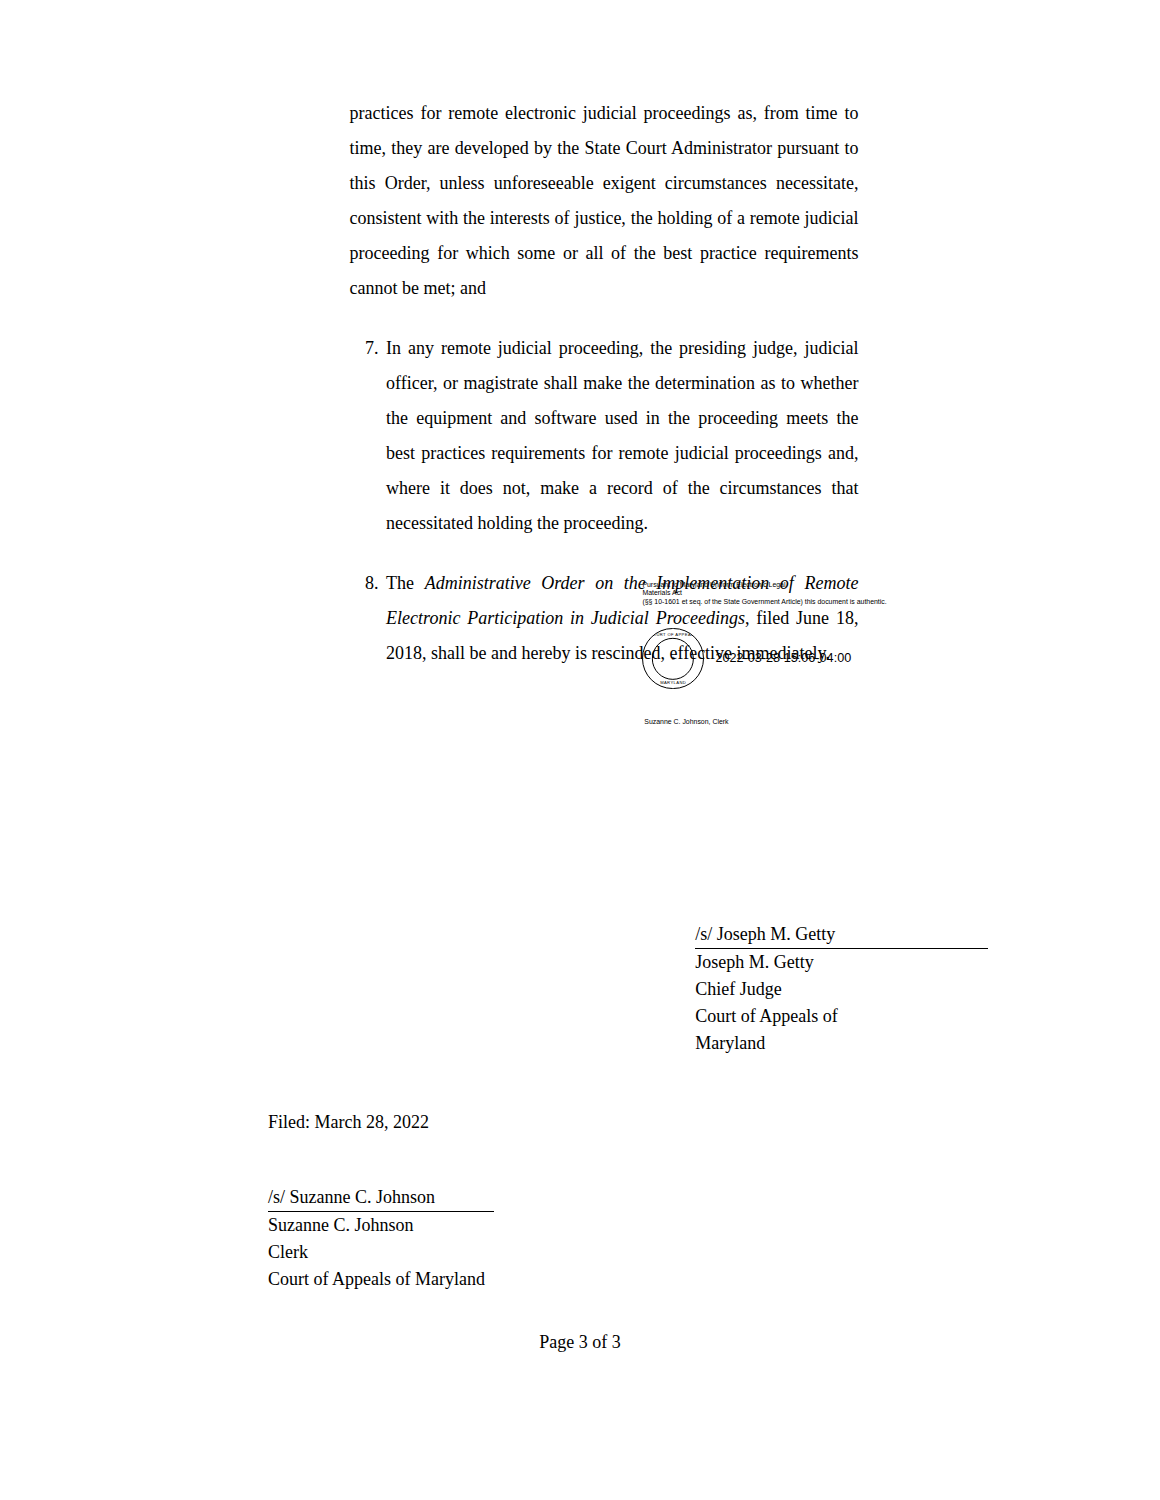practices for remote electronic judicial proceedings as, from time to time, they are developed by the State Court Administrator pursuant to this Order, unless unforeseeable exigent circumstances necessitate, consistent with the interests of justice, the holding of a remote judicial proceeding for which some or all of the best practice requirements cannot be met; and
7. In any remote judicial proceeding, the presiding judge, judicial officer, or magistrate shall make the determination as to whether the equipment and software used in the proceeding meets the best practices requirements for remote judicial proceedings and, where it does not, make a record of the circumstances that necessitated holding the proceeding.
8. The Administrative Order on the Implementation of Remote Electronic Participation in Judicial Proceedings, filed June 18, 2018, shall be and hereby is rescinded, effective immediately.
/s/ Joseph M. Getty
Joseph M. Getty
Chief Judge
Court of Appeals of Maryland
Filed: March 28, 2022
/s/ Suzanne C. Johnson
Suzanne C. Johnson
Clerk
Court of Appeals of Maryland
Pursuant to Maryland Uniform Electronic Legal
Materials Act
(§§ 10-1601 et seq. of the State Government Article) this document is authentic.
COURT OF APPEALS
★
MARYLAND
2022-03-28 15:06-04:00
Suzanne C. Johnson, Clerk
Page 3 of 3